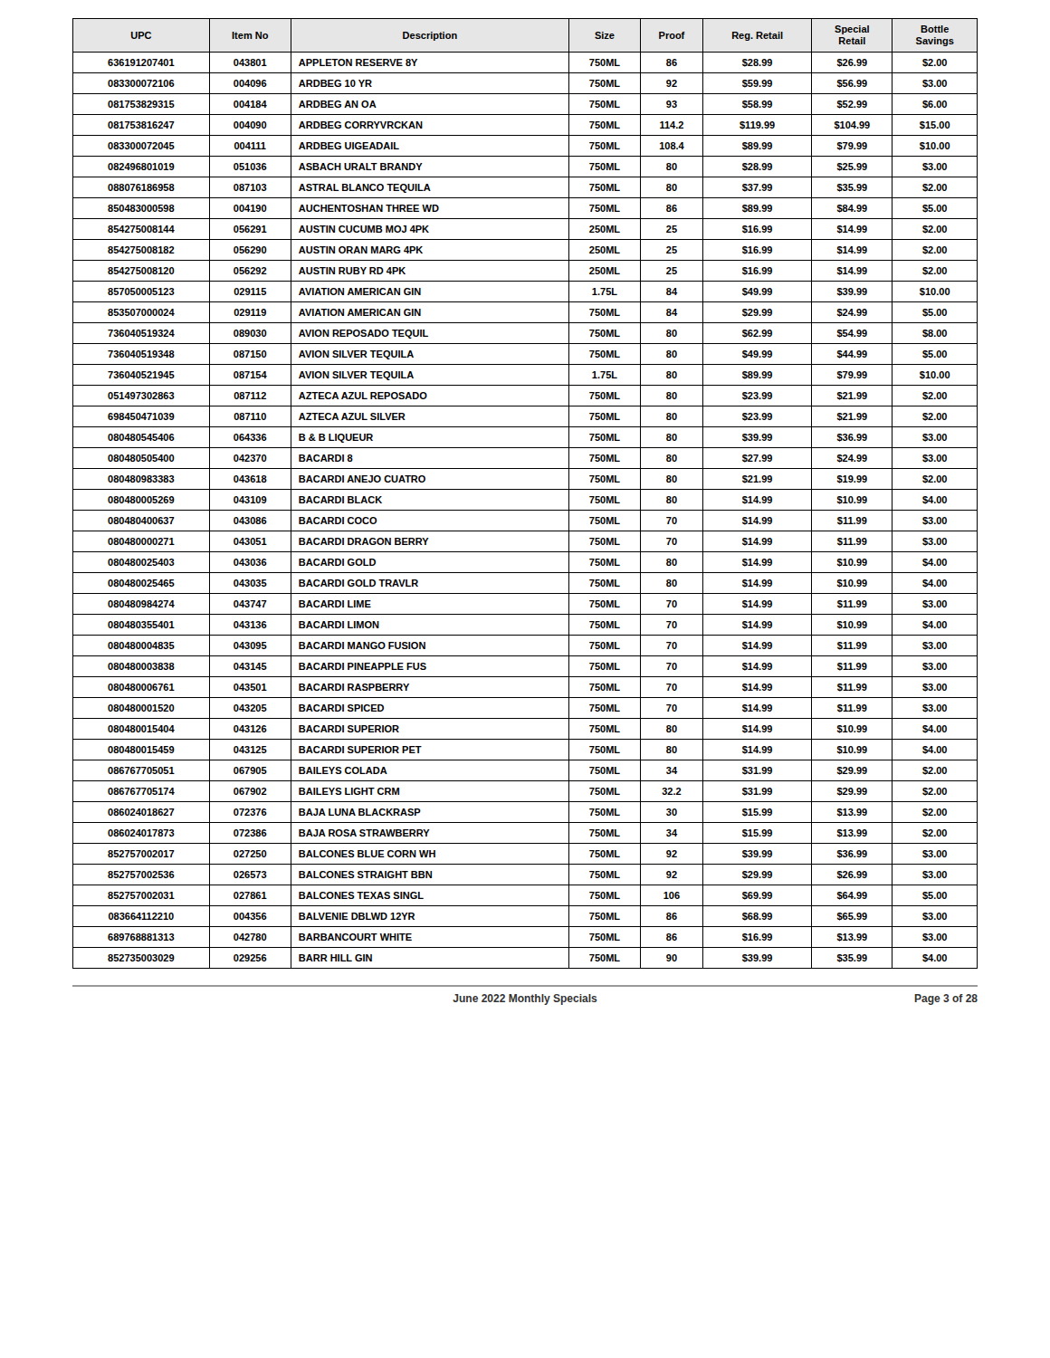| UPC | Item No | Description | Size | Proof | Reg. Retail | Special Retail | Bottle Savings |
| --- | --- | --- | --- | --- | --- | --- | --- |
| 636191207401 | 043801 | APPLETON RESERVE 8Y | 750ML | 86 | $28.99 | $26.99 | $2.00 |
| 083300072106 | 004096 | ARDBEG 10 YR | 750ML | 92 | $59.99 | $56.99 | $3.00 |
| 081753829315 | 004184 | ARDBEG AN OA | 750ML | 93 | $58.99 | $52.99 | $6.00 |
| 081753816247 | 004090 | ARDBEG CORRYVRCKAN | 750ML | 114.2 | $119.99 | $104.99 | $15.00 |
| 083300072045 | 004111 | ARDBEG UIGEADAIL | 750ML | 108.4 | $89.99 | $79.99 | $10.00 |
| 082496801019 | 051036 | ASBACH URALT BRANDY | 750ML | 80 | $28.99 | $25.99 | $3.00 |
| 088076186958 | 087103 | ASTRAL BLANCO TEQUILA | 750ML | 80 | $37.99 | $35.99 | $2.00 |
| 850483000598 | 004190 | AUCHENTOSHAN THREE WD | 750ML | 86 | $89.99 | $84.99 | $5.00 |
| 854275008144 | 056291 | AUSTIN CUCUMB MOJ 4PK | 250ML | 25 | $16.99 | $14.99 | $2.00 |
| 854275008182 | 056290 | AUSTIN ORAN MARG 4PK | 250ML | 25 | $16.99 | $14.99 | $2.00 |
| 854275008120 | 056292 | AUSTIN RUBY RD 4PK | 250ML | 25 | $16.99 | $14.99 | $2.00 |
| 857050005123 | 029115 | AVIATION AMERICAN GIN | 1.75L | 84 | $49.99 | $39.99 | $10.00 |
| 853507000024 | 029119 | AVIATION AMERICAN GIN | 750ML | 84 | $29.99 | $24.99 | $5.00 |
| 736040519324 | 089030 | AVION REPOSADO TEQUIL | 750ML | 80 | $62.99 | $54.99 | $8.00 |
| 736040519348 | 087150 | AVION SILVER TEQUILA | 750ML | 80 | $49.99 | $44.99 | $5.00 |
| 736040521945 | 087154 | AVION SILVER TEQUILA | 1.75L | 80 | $89.99 | $79.99 | $10.00 |
| 051497302863 | 087112 | AZTECA AZUL REPOSADO | 750ML | 80 | $23.99 | $21.99 | $2.00 |
| 698450471039 | 087110 | AZTECA AZUL SILVER | 750ML | 80 | $23.99 | $21.99 | $2.00 |
| 080480545406 | 064336 | B & B LIQUEUR | 750ML | 80 | $39.99 | $36.99 | $3.00 |
| 080480505400 | 042370 | BACARDI 8 | 750ML | 80 | $27.99 | $24.99 | $3.00 |
| 080480983383 | 043618 | BACARDI ANEJO CUATRO | 750ML | 80 | $21.99 | $19.99 | $2.00 |
| 080480005269 | 043109 | BACARDI BLACK | 750ML | 80 | $14.99 | $10.99 | $4.00 |
| 080480400637 | 043086 | BACARDI COCO | 750ML | 70 | $14.99 | $11.99 | $3.00 |
| 080480000271 | 043051 | BACARDI DRAGON BERRY | 750ML | 70 | $14.99 | $11.99 | $3.00 |
| 080480025403 | 043036 | BACARDI GOLD | 750ML | 80 | $14.99 | $10.99 | $4.00 |
| 080480025465 | 043035 | BACARDI GOLD TRAVLR | 750ML | 80 | $14.99 | $10.99 | $4.00 |
| 080480984274 | 043747 | BACARDI LIME | 750ML | 70 | $14.99 | $11.99 | $3.00 |
| 080480355401 | 043136 | BACARDI LIMON | 750ML | 70 | $14.99 | $10.99 | $4.00 |
| 080480004835 | 043095 | BACARDI MANGO FUSION | 750ML | 70 | $14.99 | $11.99 | $3.00 |
| 080480003838 | 043145 | BACARDI PINEAPPLE FUS | 750ML | 70 | $14.99 | $11.99 | $3.00 |
| 080480006761 | 043501 | BACARDI RASPBERRY | 750ML | 70 | $14.99 | $11.99 | $3.00 |
| 080480001520 | 043205 | BACARDI SPICED | 750ML | 70 | $14.99 | $11.99 | $3.00 |
| 080480015404 | 043126 | BACARDI SUPERIOR | 750ML | 80 | $14.99 | $10.99 | $4.00 |
| 080480015459 | 043125 | BACARDI SUPERIOR PET | 750ML | 80 | $14.99 | $10.99 | $4.00 |
| 086767705051 | 067905 | BAILEYS COLADA | 750ML | 34 | $31.99 | $29.99 | $2.00 |
| 086767705174 | 067902 | BAILEYS LIGHT CRM | 750ML | 32.2 | $31.99 | $29.99 | $2.00 |
| 086024018627 | 072376 | BAJA LUNA BLACKRASP | 750ML | 30 | $15.99 | $13.99 | $2.00 |
| 086024017873 | 072386 | BAJA ROSA STRAWBERRY | 750ML | 34 | $15.99 | $13.99 | $2.00 |
| 852757002017 | 027250 | BALCONES BLUE CORN WH | 750ML | 92 | $39.99 | $36.99 | $3.00 |
| 852757002536 | 026573 | BALCONES STRAIGHT BBN | 750ML | 92 | $29.99 | $26.99 | $3.00 |
| 852757002031 | 027861 | BALCONES TEXAS SINGL | 750ML | 106 | $69.99 | $64.99 | $5.00 |
| 083664112210 | 004356 | BALVENIE DBLWD 12YR | 750ML | 86 | $68.99 | $65.99 | $3.00 |
| 689768881313 | 042780 | BARBANCOURT WHITE | 750ML | 86 | $16.99 | $13.99 | $3.00 |
| 852735003029 | 029256 | BARR HILL GIN | 750ML | 90 | $39.99 | $35.99 | $4.00 |
June 2022 Monthly Specials
Page 3 of 28